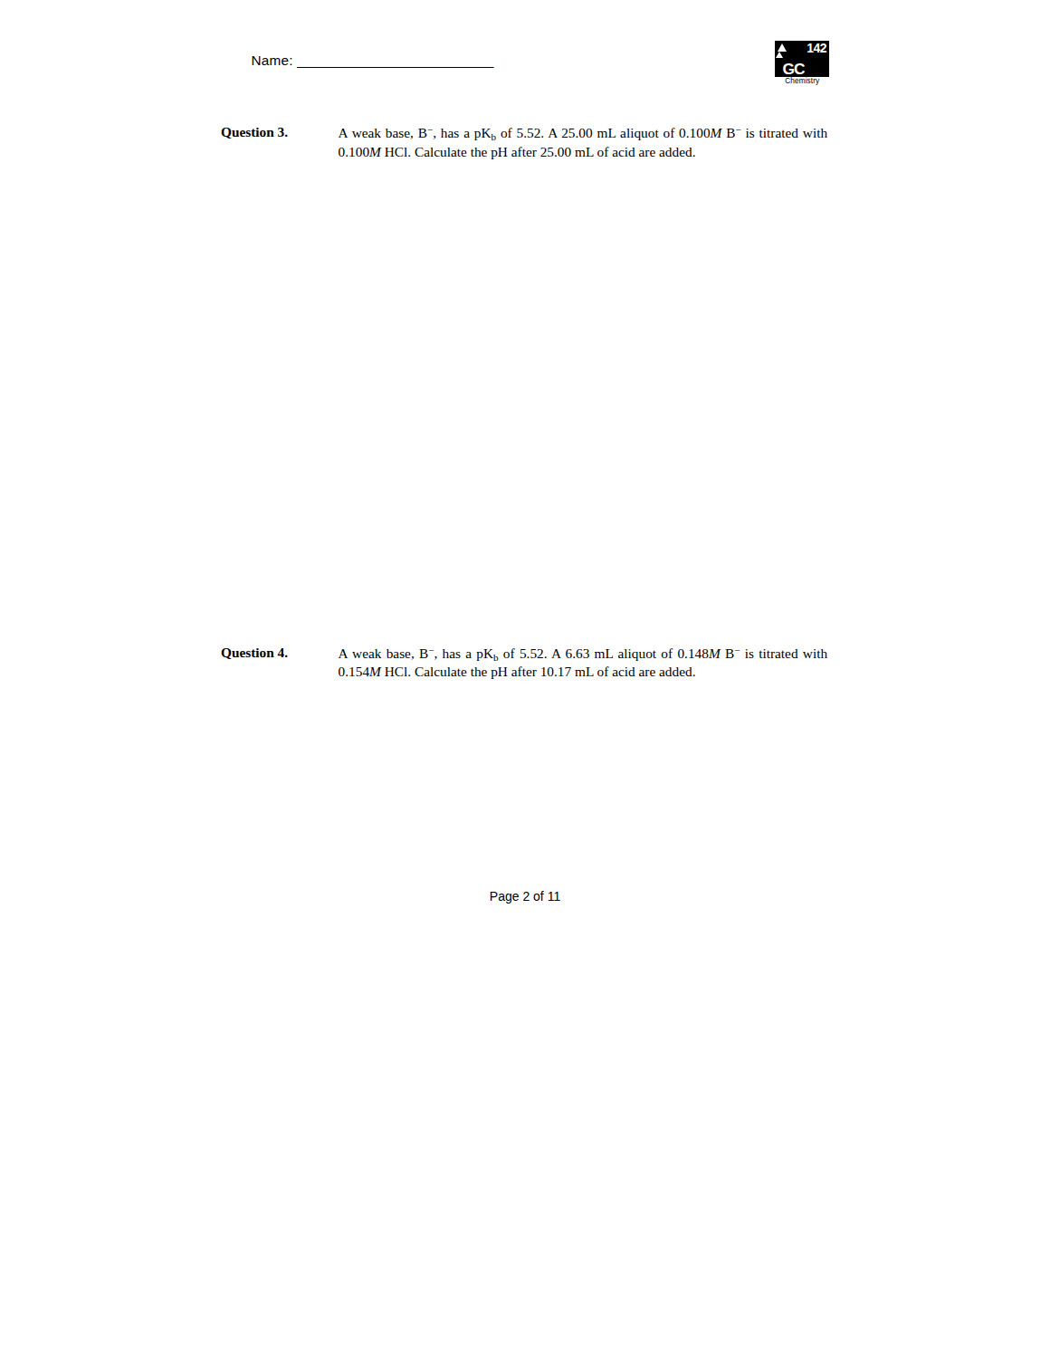Name: ___________________________
142 GC
Chemistry
Question 3.
A weak base, B−, has a pKb of 5.52. A 25.00 mL aliquot of 0.100M B− is titrated with 0.100M HCl. Calculate the pH after 25.00 mL of acid are added.
Question 4.
A weak base, B−, has a pKb of 5.52. A 6.63 mL aliquot of 0.148M B− is titrated with 0.154M HCl. Calculate the pH after 10.17 mL of acid are added.
Page 2 of 11